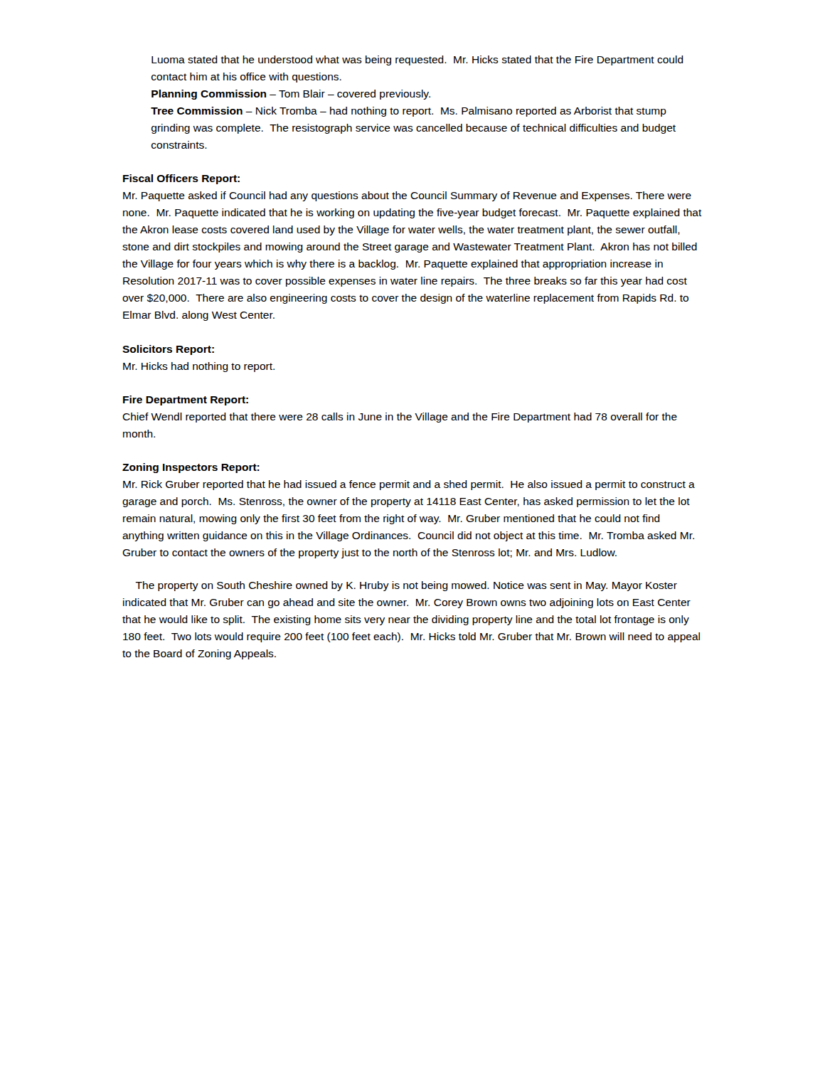Luoma stated that he understood what was being requested. Mr. Hicks stated that the Fire Department could contact him at his office with questions.
Planning Commission – Tom Blair – covered previously.
Tree Commission – Nick Tromba – had nothing to report. Ms. Palmisano reported as Arborist that stump grinding was complete. The resistograph service was cancelled because of technical difficulties and budget constraints.
Fiscal Officers Report:
Mr. Paquette asked if Council had any questions about the Council Summary of Revenue and Expenses. There were none. Mr. Paquette indicated that he is working on updating the five-year budget forecast. Mr. Paquette explained that the Akron lease costs covered land used by the Village for water wells, the water treatment plant, the sewer outfall, stone and dirt stockpiles and mowing around the Street garage and Wastewater Treatment Plant. Akron has not billed the Village for four years which is why there is a backlog. Mr. Paquette explained that appropriation increase in Resolution 2017-11 was to cover possible expenses in water line repairs. The three breaks so far this year had cost over $20,000. There are also engineering costs to cover the design of the waterline replacement from Rapids Rd. to Elmar Blvd. along West Center.
Solicitors Report:
Mr. Hicks had nothing to report.
Fire Department Report:
Chief Wendl reported that there were 28 calls in June in the Village and the Fire Department had 78 overall for the month.
Zoning Inspectors Report:
Mr. Rick Gruber reported that he had issued a fence permit and a shed permit. He also issued a permit to construct a garage and porch. Ms. Stenross, the owner of the property at 14118 East Center, has asked permission to let the lot remain natural, mowing only the first 30 feet from the right of way. Mr. Gruber mentioned that he could not find anything written guidance on this in the Village Ordinances. Council did not object at this time. Mr. Tromba asked Mr. Gruber to contact the owners of the property just to the north of the Stenross lot; Mr. and Mrs. Ludlow.
The property on South Cheshire owned by K. Hruby is not being mowed. Notice was sent in May. Mayor Koster indicated that Mr. Gruber can go ahead and site the owner. Mr. Corey Brown owns two adjoining lots on East Center that he would like to split. The existing home sits very near the dividing property line and the total lot frontage is only 180 feet. Two lots would require 200 feet (100 feet each). Mr. Hicks told Mr. Gruber that Mr. Brown will need to appeal to the Board of Zoning Appeals.